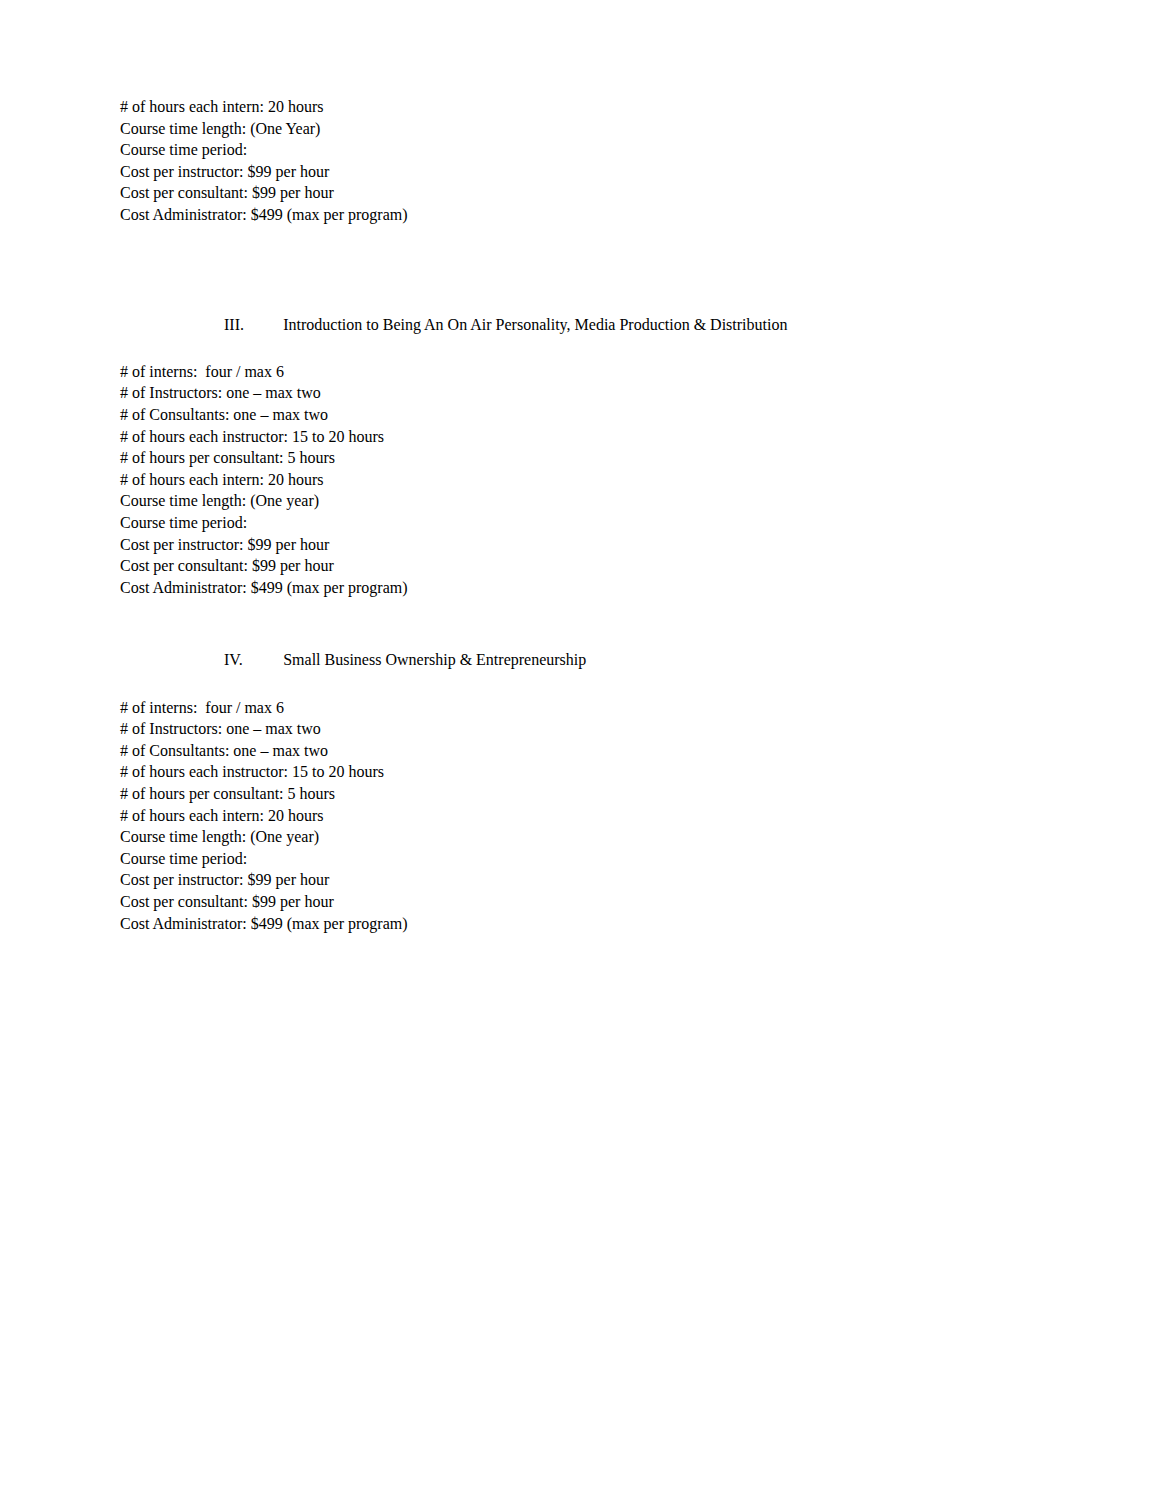# of hours each intern: 20 hours
Course time length: (One Year)
Course time period:
Cost per instructor: $99 per hour
Cost per consultant: $99 per hour
Cost Administrator: $499 (max per program)
III. Introduction to Being An On Air Personality, Media Production & Distribution
# of interns: four / max 6
# of Instructors: one – max two
# of Consultants: one – max two
# of hours each instructor: 15 to 20 hours
# of hours per consultant: 5 hours
# of hours each intern: 20 hours
Course time length: (One year)
Course time period:
Cost per instructor: $99 per hour
Cost per consultant: $99 per hour
Cost Administrator: $499 (max per program)
IV. Small Business Ownership & Entrepreneurship
# of interns: four / max 6
# of Instructors: one – max two
# of Consultants: one – max two
# of hours each instructor: 15 to 20 hours
# of hours per consultant: 5 hours
# of hours each intern: 20 hours
Course time length: (One year)
Course time period:
Cost per instructor: $99 per hour
Cost per consultant: $99 per hour
Cost Administrator: $499 (max per program)